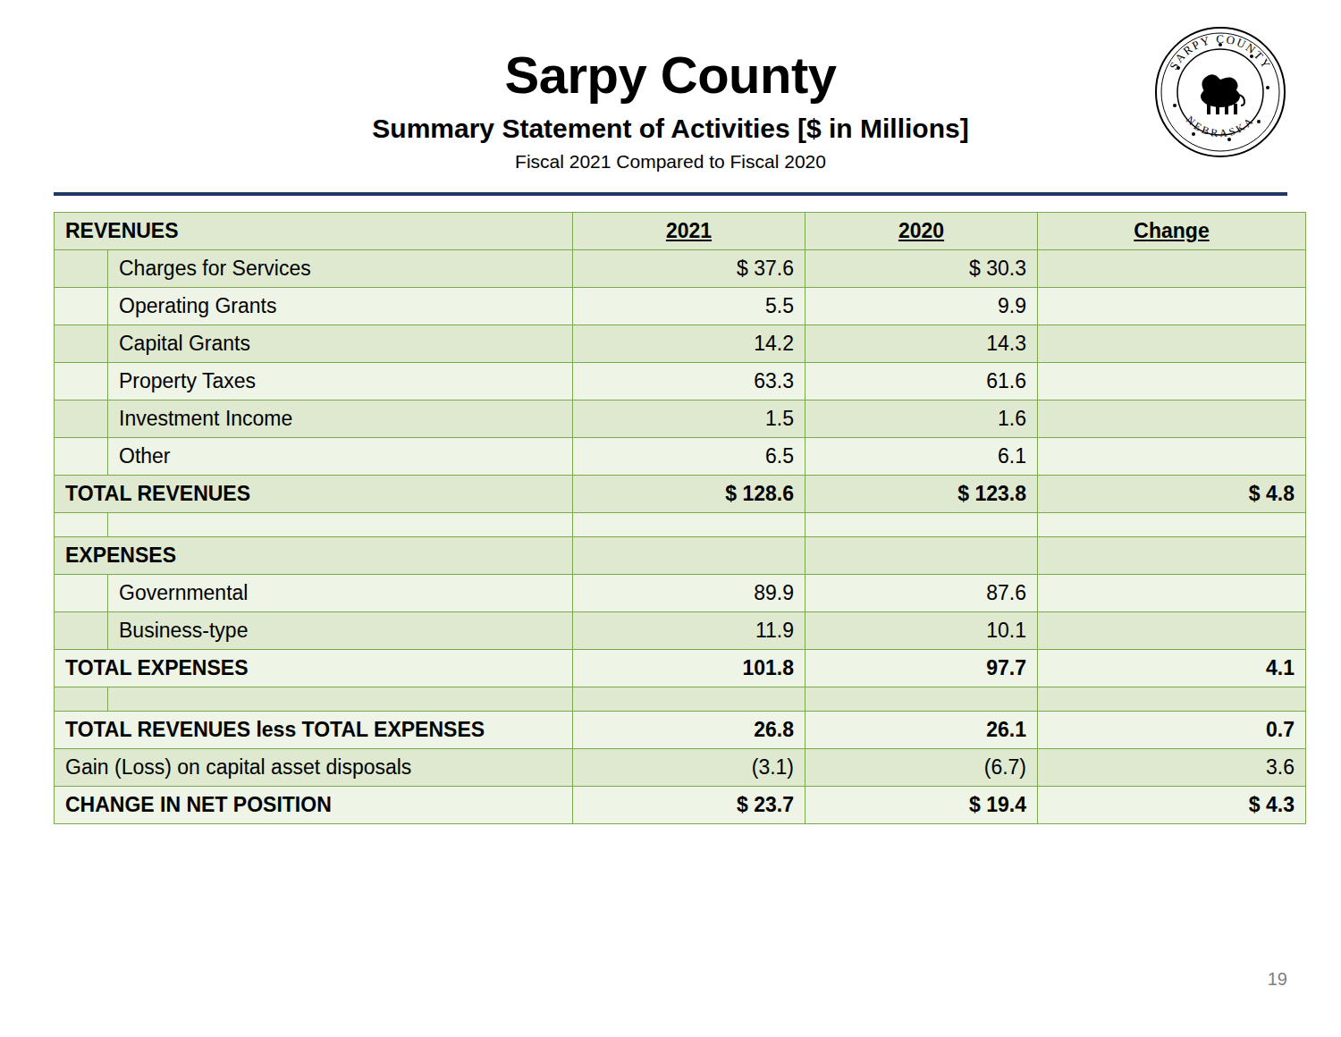SARPY COUNTY NEBRASKA
Sarpy County
Summary Statement of Activities [$ in Millions]
Fiscal 2021 Compared to Fiscal 2020
| REVENUES | 2021 | 2020 | Change |
| | Charges for Services | $ 37.6 | $ 30.3 | |
| | Operating Grants | 5.5 | 9.9 | |
| | Capital Grants | 14.2 | 14.3 | |
| | Property Taxes | 63.3 | 61.6 | |
| | Investment Income | 1.5 | 1.6 | |
| | Other | 6.5 | 6.1 | |
| TOTAL REVENUES | $ 128.6 | $ 123.8 | $ 4.8 |
| EXPENSES | | | |
| | Governmental | 89.9 | 87.6 | |
| | Business-type | 11.9 | 10.1 | |
| TOTAL EXPENSES | 101.8 | 97.7 | 4.1 |
| TOTAL REVENUES less TOTAL EXPENSES | 26.8 | 26.1 | 0.7 |
| Gain (Loss) on capital asset disposals | (3.1) | (6.7) | 3.6 |
| CHANGE IN NET POSITION | $ 23.7 | $ 19.4 | $ 4.3 |
19